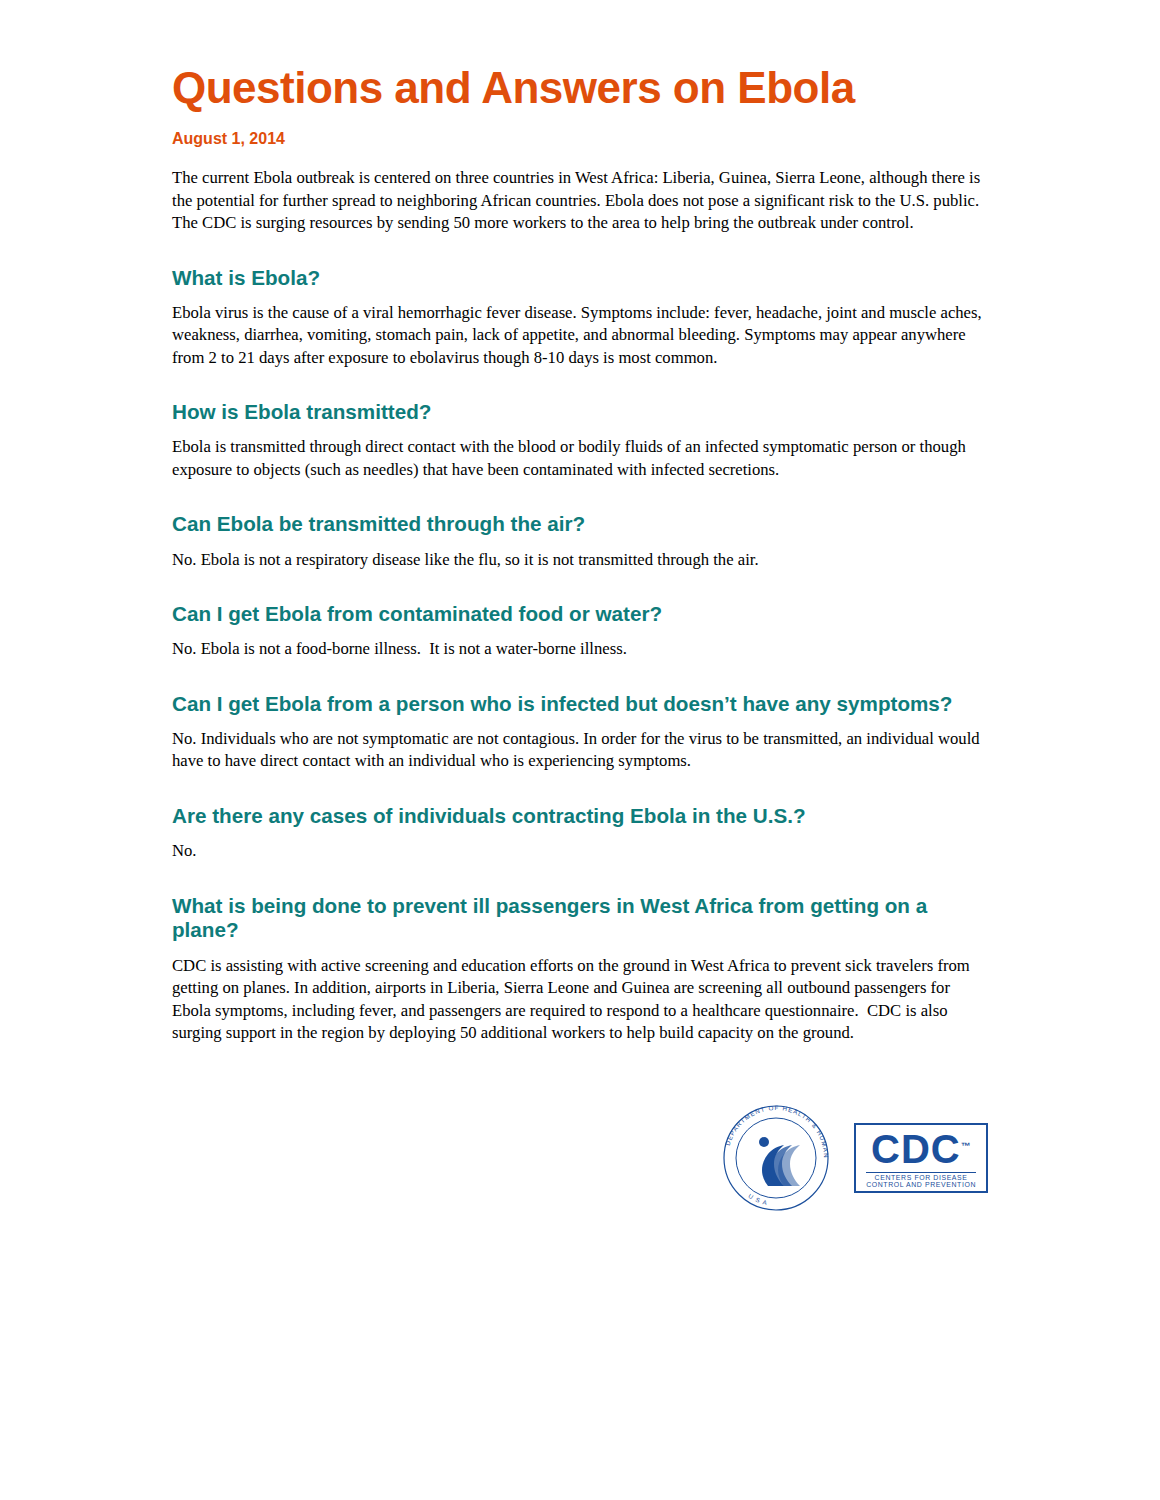Questions and Answers on Ebola
August 1, 2014
The current Ebola outbreak is centered on three countries in West Africa: Liberia, Guinea, Sierra Leone, although there is the potential for further spread to neighboring African countries. Ebola does not pose a significant risk to the U.S. public. The CDC is surging resources by sending 50 more workers to the area to help bring the outbreak under control.
What is Ebola?
Ebola virus is the cause of a viral hemorrhagic fever disease. Symptoms include: fever, headache, joint and muscle aches, weakness, diarrhea, vomiting, stomach pain, lack of appetite, and abnormal bleeding. Symptoms may appear anywhere from 2 to 21 days after exposure to ebolavirus though 8-10 days is most common.
How is Ebola transmitted?
Ebola is transmitted through direct contact with the blood or bodily fluids of an infected symptomatic person or though exposure to objects (such as needles) that have been contaminated with infected secretions.
Can Ebola be transmitted through the air?
No. Ebola is not a respiratory disease like the flu, so it is not transmitted through the air.
Can I get Ebola from contaminated food or water?
No. Ebola is not a food-borne illness. It is not a water-borne illness.
Can I get Ebola from a person who is infected but doesn’t have any symptoms?
No. Individuals who are not symptomatic are not contagious. In order for the virus to be transmitted, an individual would have to have direct contact with an individual who is experiencing symptoms.
Are there any cases of individuals contracting Ebola in the U.S.?
No.
What is being done to prevent ill passengers in West Africa from getting on a plane?
CDC is assisting with active screening and education efforts on the ground in West Africa to prevent sick travelers from getting on planes. In addition, airports in Liberia, Sierra Leone and Guinea are screening all outbound passengers for Ebola symptoms, including fever, and passengers are required to respond to a healthcare questionnaire. CDC is also surging support in the region by deploying 50 additional workers to help build capacity on the ground.
DEPARTMENT OF HEALTH & HUMAN SERVICES U S A
CDC™ CENTERS FOR DISEASE
CONTROL AND PREVENTION